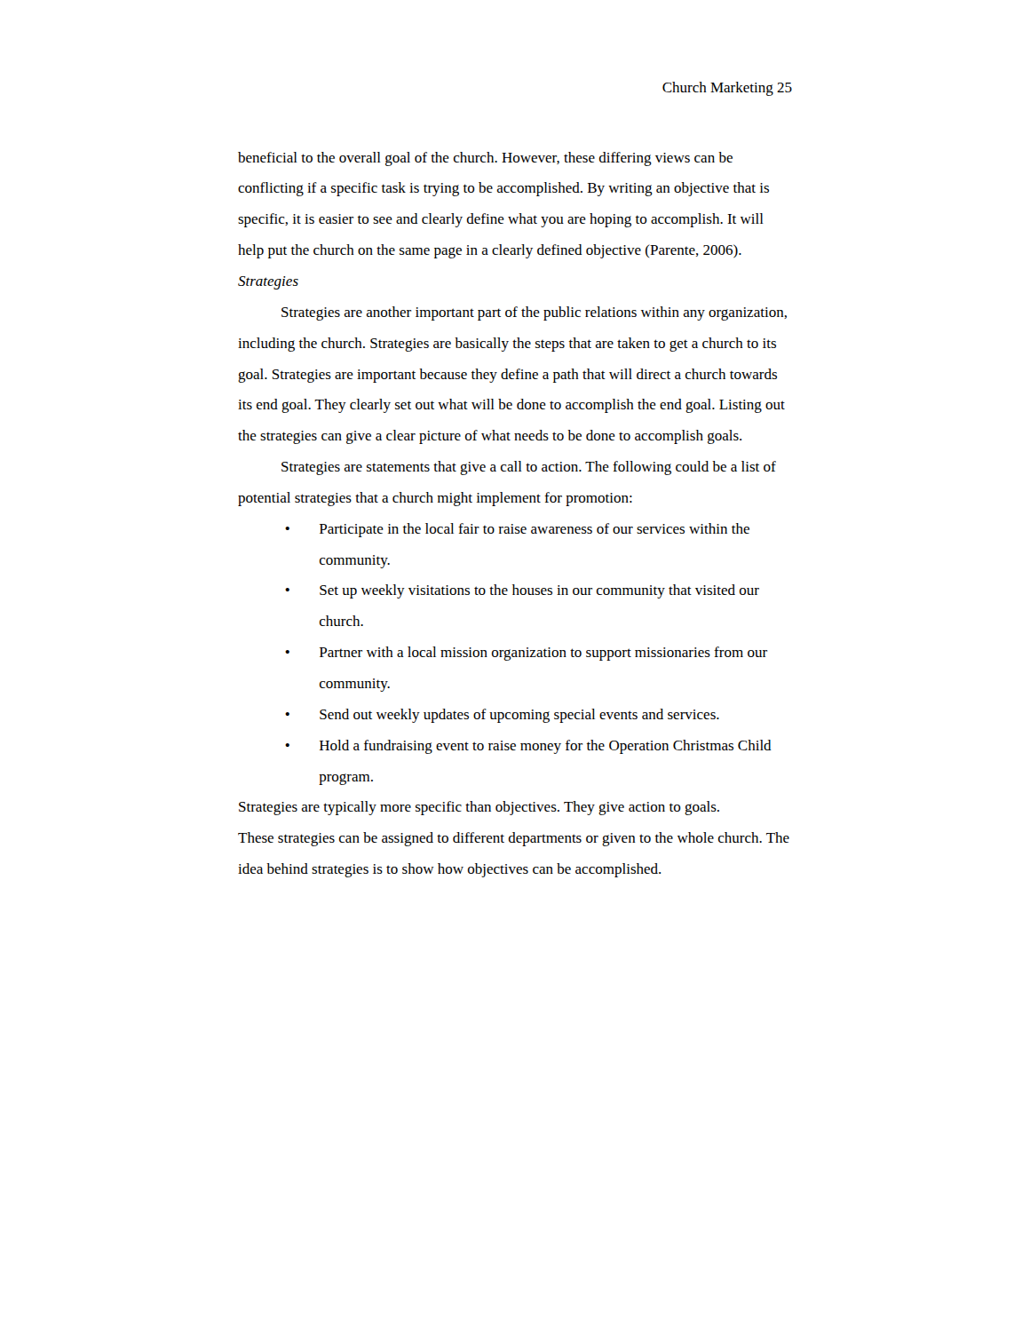Church Marketing 25
beneficial to the overall goal of the church. However, these differing views can be conflicting if a specific task is trying to be accomplished. By writing an objective that is specific, it is easier to see and clearly define what you are hoping to accomplish. It will help put the church on the same page in a clearly defined objective (Parente, 2006).
Strategies
Strategies are another important part of the public relations within any organization, including the church. Strategies are basically the steps that are taken to get a church to its goal. Strategies are important because they define a path that will direct a church towards its end goal. They clearly set out what will be done to accomplish the end goal. Listing out the strategies can give a clear picture of what needs to be done to accomplish goals.
Strategies are statements that give a call to action. The following could be a list of potential strategies that a church might implement for promotion:
Participate in the local fair to raise awareness of our services within the community.
Set up weekly visitations to the houses in our community that visited our church.
Partner with a local mission organization to support missionaries from our community.
Send out weekly updates of upcoming special events and services.
Hold a fundraising event to raise money for the Operation Christmas Child program.
Strategies are typically more specific than objectives. They give action to goals.
These strategies can be assigned to different departments or given to the whole church. The idea behind strategies is to show how objectives can be accomplished.